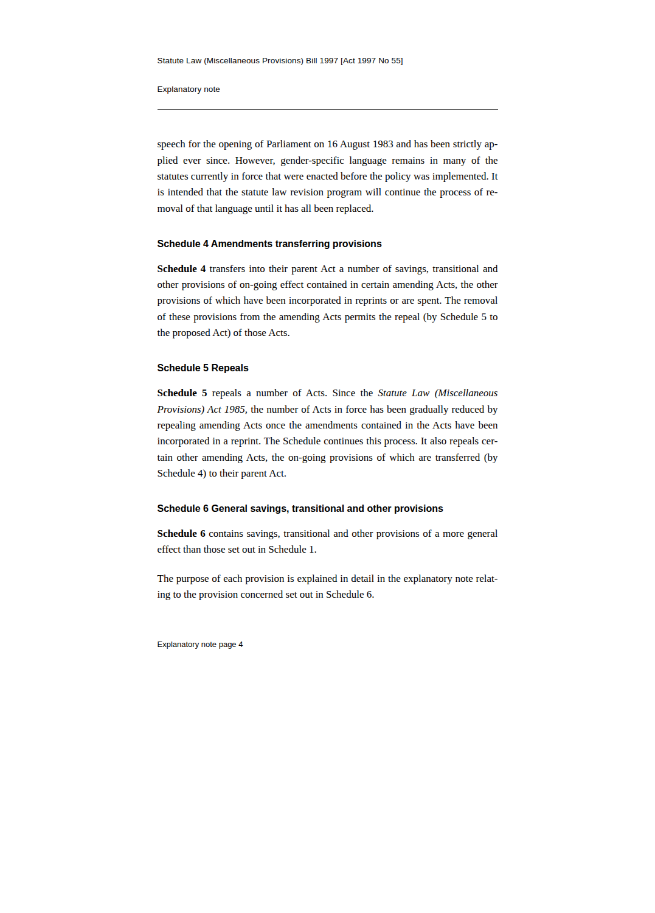Statute Law (Miscellaneous Provisions) Bill 1997 [Act 1997 No 55]
Explanatory note
speech for the opening of Parliament on 16 August 1983 and has been strictly applied ever since. However, gender-specific language remains in many of the statutes currently in force that were enacted before the policy was implemented. It is intended that the statute law revision program will continue the process of removal of that language until it has all been replaced.
Schedule 4 Amendments transferring provisions
Schedule 4 transfers into their parent Act a number of savings, transitional and other provisions of on-going effect contained in certain amending Acts, the other provisions of which have been incorporated in reprints or are spent. The removal of these provisions from the amending Acts permits the repeal (by Schedule 5 to the proposed Act) of those Acts.
Schedule 5 Repeals
Schedule 5 repeals a number of Acts. Since the Statute Law (Miscellaneous Provisions) Act 1985, the number of Acts in force has been gradually reduced by repealing amending Acts once the amendments contained in the Acts have been incorporated in a reprint. The Schedule continues this process. It also repeals certain other amending Acts, the on-going provisions of which are transferred (by Schedule 4) to their parent Act.
Schedule 6 General savings, transitional and other provisions
Schedule 6 contains savings, transitional and other provisions of a more general effect than those set out in Schedule 1.
The purpose of each provision is explained in detail in the explanatory note relating to the provision concerned set out in Schedule 6.
Explanatory note page 4